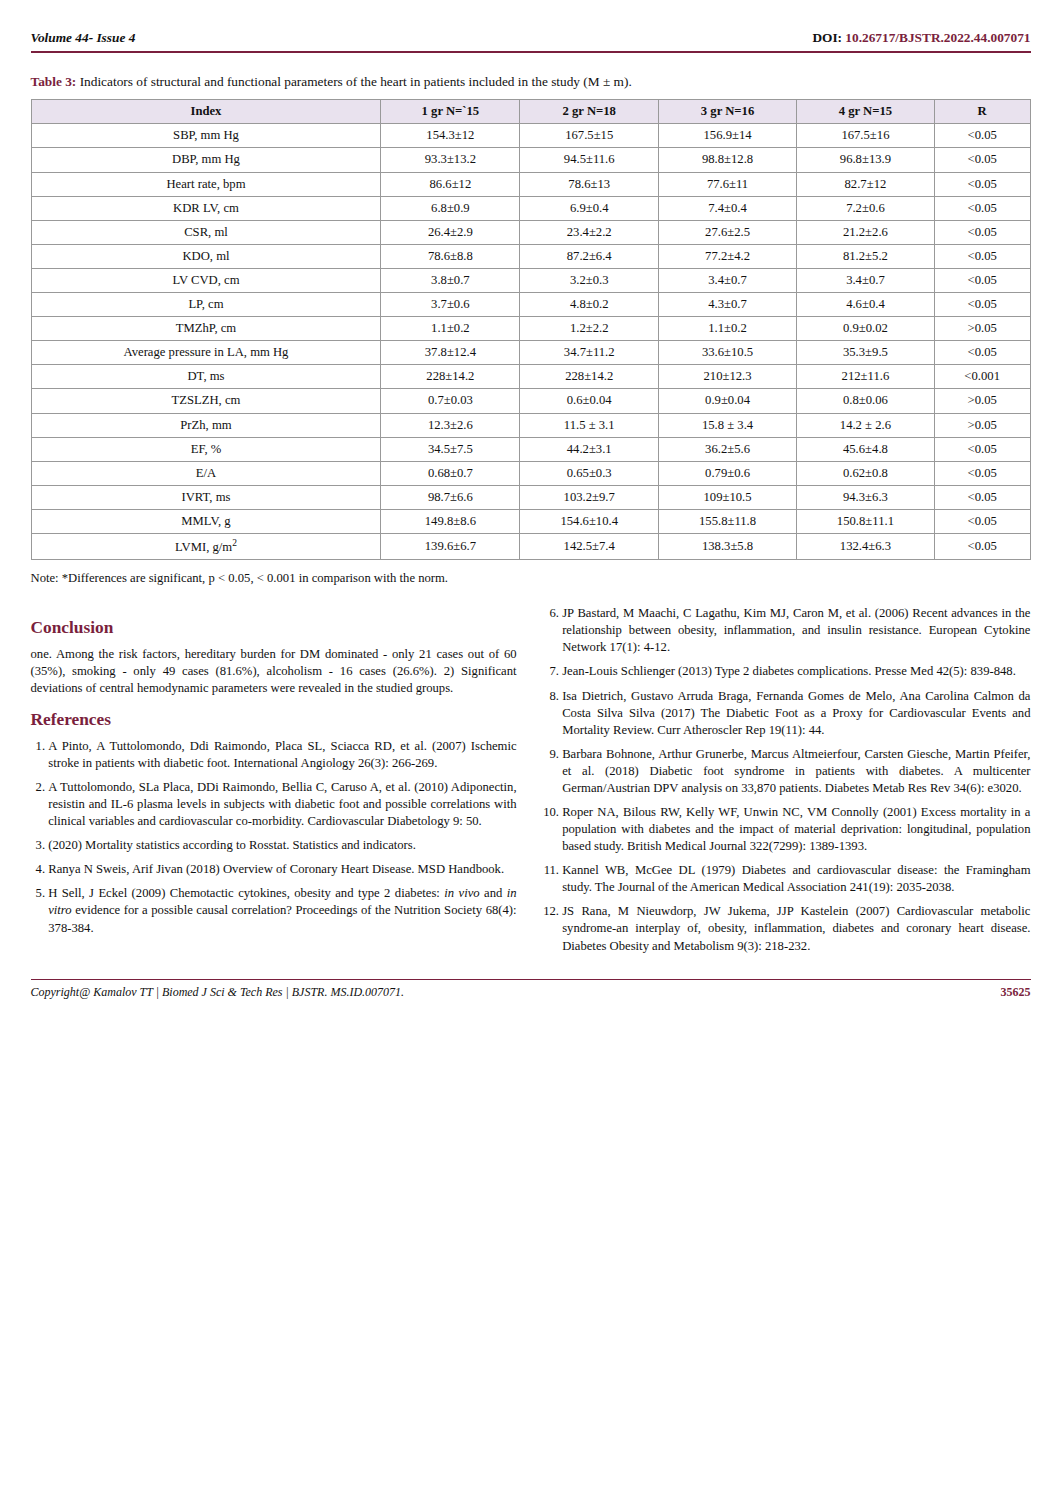Volume 44- Issue 4
DOI: 10.26717/BJSTR.2022.44.007071
Table 3: Indicators of structural and functional parameters of the heart in patients included in the study (M ± m).
| Index | 1 gr N=`15 | 2 gr N=18 | 3 gr N=16 | 4 gr N=15 | R |
| --- | --- | --- | --- | --- | --- |
| SBP, mm Hg | 154.3±12 | 167.5±15 | 156.9±14 | 167.5±16 | <0.05 |
| DBP, mm Hg | 93.3±13.2 | 94.5±11.6 | 98.8±12.8 | 96.8±13.9 | <0.05 |
| Heart rate, bpm | 86.6±12 | 78.6±13 | 77.6±11 | 82.7±12 | <0.05 |
| KDR LV, cm | 6.8±0.9 | 6.9±0.4 | 7.4±0.4 | 7.2±0.6 | <0.05 |
| CSR, ml | 26.4±2.9 | 23.4±2.2 | 27.6±2.5 | 21.2±2.6 | <0.05 |
| KDO, ml | 78.6±8.8 | 87.2±6.4 | 77.2±4.2 | 81.2±5.2 | <0.05 |
| LV CVD, cm | 3.8±0.7 | 3.2±0.3 | 3.4±0.7 | 3.4±0.7 | <0.05 |
| LP, cm | 3.7±0.6 | 4.8±0.2 | 4.3±0.7 | 4.6±0.4 | <0.05 |
| TMZhP, cm | 1.1±0.2 | 1.2±2.2 | 1.1±0.2 | 0.9±0.02 | >0.05 |
| Average pressure in LA, mm Hg | 37.8±12.4 | 34.7±11.2 | 33.6±10.5 | 35.3±9.5 | <0.05 |
| DT, ms | 228±14.2 | 228±14.2 | 210±12.3 | 212±11.6 | <0.001 |
| TZSLZH, cm | 0.7±0.03 | 0.6±0.04 | 0.9±0.04 | 0.8±0.06 | >0.05 |
| PrZh, mm | 12.3±2.6 | 11.5 ± 3.1 | 15.8 ± 3.4 | 14.2 ± 2.6 | >0.05 |
| EF, % | 34.5±7.5 | 44.2±3.1 | 36.2±5.6 | 45.6±4.8 | <0.05 |
| E/A | 0.68±0.7 | 0.65±0.3 | 0.79±0.6 | 0.62±0.8 | <0.05 |
| IVRT, ms | 98.7±6.6 | 103.2±9.7 | 109±10.5 | 94.3±6.3 | <0.05 |
| MMLV, g | 149.8±8.6 | 154.6±10.4 | 155.8±11.8 | 150.8±11.1 | <0.05 |
| LVMI, g/m 2 | 139.6±6.7 | 142.5±7.4 | 138.3±5.8 | 132.4±6.3 | <0.05 |
Note: *Differences are significant, p < 0.05, < 0.001 in comparison with the norm.
Conclusion
one. Among the risk factors, hereditary burden for DM dominated - only 21 cases out of 60 (35%), smoking - only 49 cases (81.6%), alcoholism - 16 cases (26.6%). 2) Significant deviations of central hemodynamic parameters were revealed in the studied groups.
References
A Pinto, A Tuttolomondo, Ddi Raimondo, Placa SL, Sciacca RD, et al. (2007) Ischemic stroke in patients with diabetic foot. International Angiology 26(3): 266-269.
A Tuttolomondo, SLa Placa, DDi Raimondo, Bellia C, Caruso A, et al. (2010) Adiponectin, resistin and IL-6 plasma levels in subjects with diabetic foot and possible correlations with clinical variables and cardiovascular co-morbidity. Cardiovascular Diabetology 9: 50.
(2020) Mortality statistics according to Rosstat. Statistics and indicators.
Ranya N Sweis, Arif Jivan (2018) Overview of Coronary Heart Disease. MSD Handbook.
H Sell, J Eckel (2009) Chemotactic cytokines, obesity and type 2 diabetes: in vivo and in vitro evidence for a possible causal correlation? Proceedings of the Nutrition Society 68(4): 378-384.
JP Bastard, M Maachi, C Lagathu, Kim MJ, Caron M, et al. (2006) Recent advances in the relationship between obesity, inflammation, and insulin resistance. European Cytokine Network 17(1): 4-12.
Jean-Louis Schlienger (2013) Type 2 diabetes complications. Presse Med 42(5): 839-848.
Isa Dietrich, Gustavo Arruda Braga, Fernanda Gomes de Melo, Ana Carolina Calmon da Costa Silva Silva (2017) The Diabetic Foot as a Proxy for Cardiovascular Events and Mortality Review. Curr Atheroscler Rep 19(11): 44.
Barbara Bohnone, Arthur Grunerbe, Marcus Altmeierfour, Carsten Giesche, Martin Pfeifer, et al. (2018) Diabetic foot syndrome in patients with diabetes. A multicenter German/Austrian DPV analysis on 33,870 patients. Diabetes Metab Res Rev 34(6): e3020.
Roper NA, Bilous RW, Kelly WF, Unwin NC, VM Connolly (2001) Excess mortality in a population with diabetes and the impact of material deprivation: longitudinal, population based study. British Medical Journal 322(7299): 1389-1393.
Kannel WB, McGee DL (1979) Diabetes and cardiovascular disease: the Framingham study. The Journal of the American Medical Association 241(19): 2035-2038.
JS Rana, M Nieuwdorp, JW Jukema, JJP Kastelein (2007) Cardiovascular metabolic syndrome-an interplay of, obesity, inflammation, diabetes and coronary heart disease. Diabetes Obesity and Metabolism 9(3): 218-232.
Copyright@ Kamalov TT | Biomed J Sci & Tech Res | BJSTR. MS.ID.007071.
35625